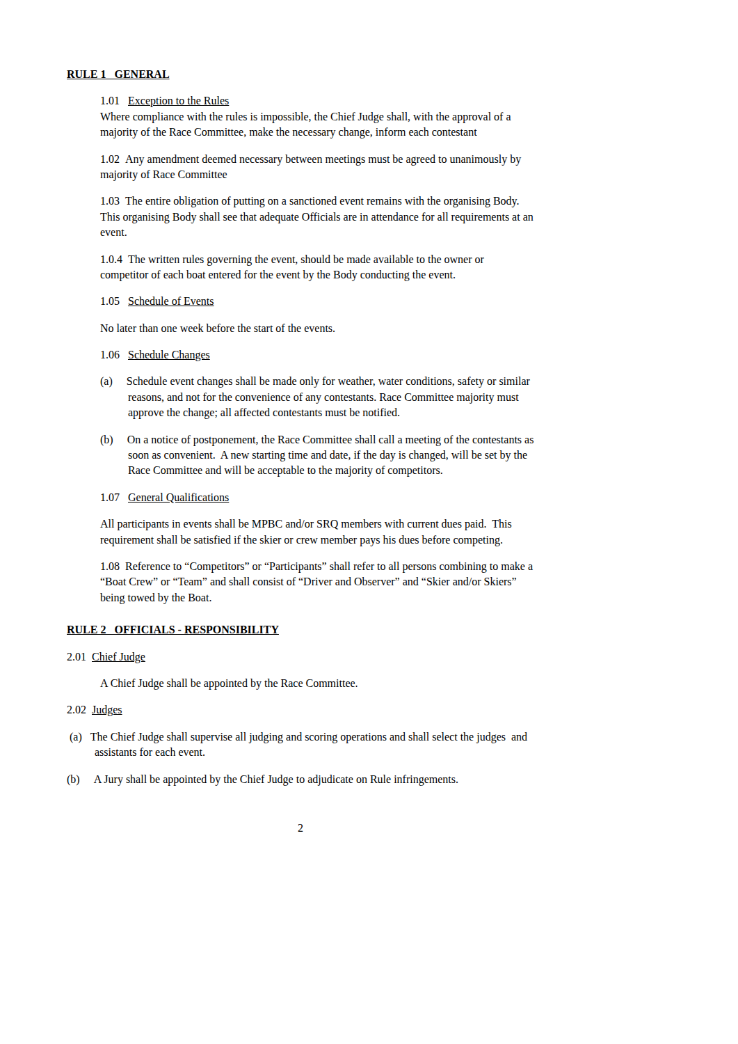RULE 1 GENERAL
1.01 Exception to the Rules
Where compliance with the rules is impossible, the Chief Judge shall, with the approval of a majority of the Race Committee, make the necessary change, inform each contestant
1.02 Any amendment deemed necessary between meetings must be agreed to unanimously by majority of Race Committee
1.03 The entire obligation of putting on a sanctioned event remains with the organising Body. This organising Body shall see that adequate Officials are in attendance for all requirements at an event.
1.0.4 The written rules governing the event, should be made available to the owner or competitor of each boat entered for the event by the Body conducting the event.
1.05 Schedule of Events
No later than one week before the start of the events.
1.06 Schedule Changes
(a) Schedule event changes shall be made only for weather, water conditions, safety or similar reasons, and not for the convenience of any contestants. Race Committee majority must approve the change; all affected contestants must be notified.
(b) On a notice of postponement, the Race Committee shall call a meeting of the contestants as soon as convenient. A new starting time and date, if the day is changed, will be set by the Race Committee and will be acceptable to the majority of competitors.
1.07 General Qualifications
All participants in events shall be MPBC and/or SRQ members with current dues paid. This requirement shall be satisfied if the skier or crew member pays his dues before competing.
1.08 Reference to “Competitors” or “Participants” shall refer to all persons combining to make a “Boat Crew” or “Team” and shall consist of “Driver and Observer” and “Skier and/or Skiers” being towed by the Boat.
RULE 2 OFFICIALS - RESPONSIBILITY
2.01 Chief Judge
A Chief Judge shall be appointed by the Race Committee.
2.02 Judges
(a) The Chief Judge shall supervise all judging and scoring operations and shall select the judges and assistants for each event.
(b) A Jury shall be appointed by the Chief Judge to adjudicate on Rule infringements.
2